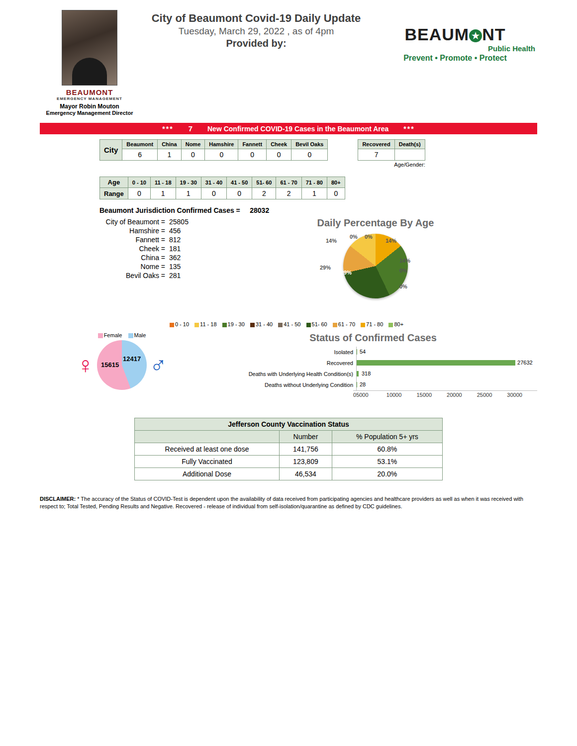BEAUMONT
EMERGENCY MANAGEMENT
Mayor Robin Mouton
Emergency Management Director
City of Beaumont Covid-19 Daily Update
Tuesday, March 29, 2022 , as of 4pm
Provided by:
BEAUM★NT
Public Health
Prevent • Promote • Protect
*** 7 New Confirmed COVID-19 Cases in the Beaumont Area ***
| City | Beaumont | China | Nome | Hamshire | Fannett | Cheek | Bevil Oaks |
| 6 | 1 | 0 | 0 | 0 | 0 | 0 |
| Recovered | Death(s) |
| 7 | |
Age/Gender:
| Age | 0 - 10 | 11 - 18 | 19 - 30 | 31 - 40 | 41 - 50 | 51- 60 | 61 - 70 | 71 - 80 | 80+ |
| Range | 0 | 1 | 1 | 0 | 0 | 2 | 2 | 1 | 0 |
Beaumont Jurisdiction Confirmed Cases = 28032
City of Beaumont =25805
Hamshire =456
Fannett =812
Cheek =181
China =362
Nome =135
Bevil Oaks =281
Daily Percentage By Age
14%
0%
0%
14%
14%
0%
0%
29%
29%
0 - 10 11 - 18 19 - 30 31 - 40 41 - 50 51- 60 61 - 70 71 - 80 80+
Female Male
♀
15615
12417
♂
Status of Confirmed Cases
Isolated
54
Recovered
27632
Deaths with Underlying Health Condition(s)
318
Deaths without Underlying Condition
28
0 5000 10000 15000 20000 25000 30000
| Jefferson County Vaccination Status |
| | Number | % Population 5+ yrs |
| Received at least one dose | 141,756 | 60.8% |
| Fully Vaccinated | 123,809 | 53.1% |
| Additional Dose | 46,534 | 20.0% |
DISCLAIMER: * The accuracy of the Status of COVID-Test is dependent upon the availability of data received from participating agencies and healthcare providers as well as when it was received with respect to; Total Tested, Pending Results and Negative. Recovered - release of individual from self-isolation/quarantine as defined by CDC guidelines.